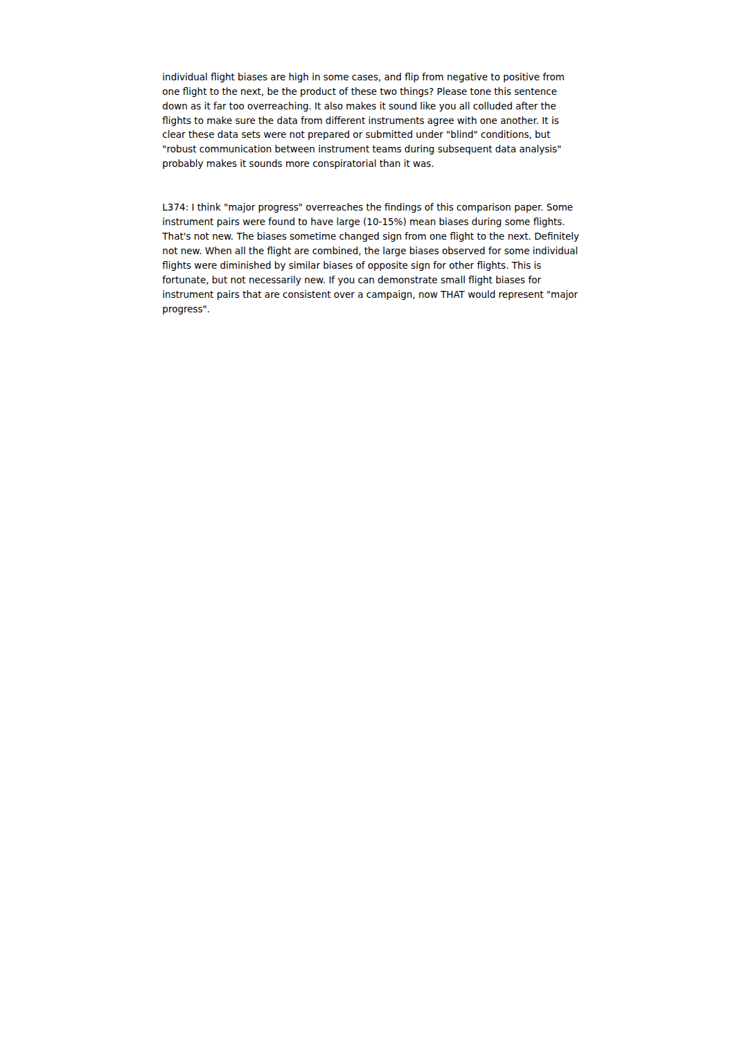individual flight biases are high in some cases, and flip from negative to positive from one flight to the next, be the product of these two things? Please tone this sentence down as it far too overreaching. It also makes it sound like you all colluded after the flights to make sure the data from different instruments agree with one another. It is clear these data sets were not prepared or submitted under "blind" conditions, but "robust communication between instrument teams during subsequent data analysis" probably makes it sounds more conspiratorial than it was.
L374: I think "major progress" overreaches the findings of this comparison paper. Some instrument pairs were found to have large (10-15%) mean biases during some flights. That's not new. The biases sometime changed sign from one flight to the next. Definitely not new. When all the flight are combined, the large biases observed for some individual flights were diminished by similar biases of opposite sign for other flights. This is fortunate, but not necessarily new. If you can demonstrate small flight biases for instrument pairs that are consistent over a campaign, now THAT would represent "major progress".